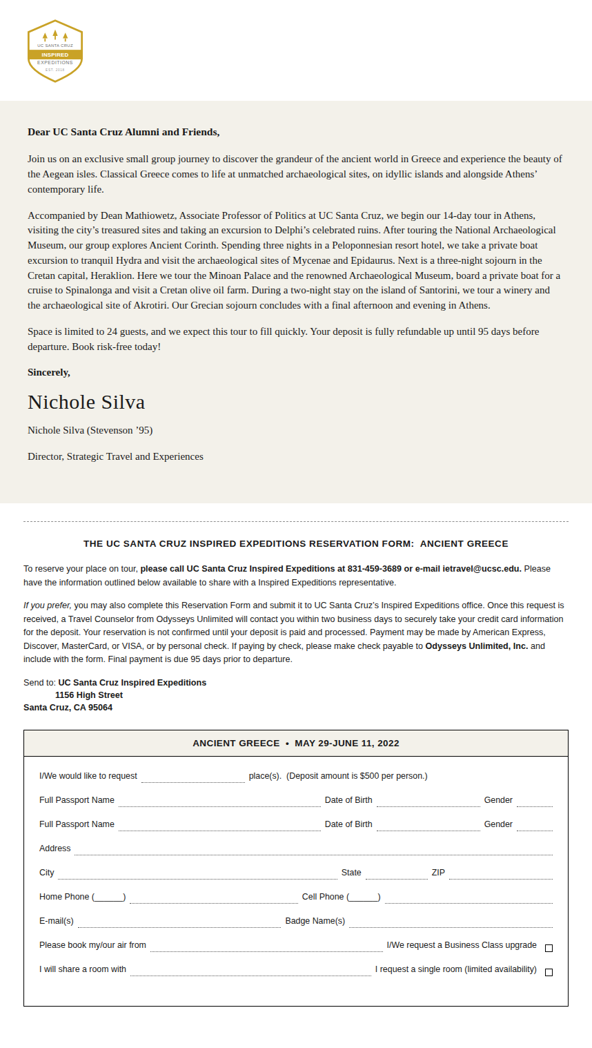UC SANTA CRUZ INSPIRED EXPEDITIONS EST. 2018
Dear UC Santa Cruz Alumni and Friends,
Join us on an exclusive small group journey to discover the grandeur of the ancient world in Greece and experience the beauty of the Aegean isles. Classical Greece comes to life at unmatched archaeological sites, on idyllic islands and alongside Athens’ contemporary life.
Accompanied by Dean Mathiowetz, Associate Professor of Politics at UC Santa Cruz, we begin our 14-day tour in Athens, visiting the city’s treasured sites and taking an excursion to Delphi’s celebrated ruins. After touring the National Archaeological Museum, our group explores Ancient Corinth. Spending three nights in a Peloponnesian resort hotel, we take a private boat excursion to tranquil Hydra and visit the archaeological sites of Mycenae and Epidaurus. Next is a three-night sojourn in the Cretan capital, Heraklion. Here we tour the Minoan Palace and the renowned Archaeological Museum, board a private boat for a cruise to Spinalonga and visit a Cretan olive oil farm. During a two-night stay on the island of Santorini, we tour a winery and the archaeological site of Akrotiri. Our Grecian sojourn concludes with a final afternoon and evening in Athens.
Space is limited to 24 guests, and we expect this tour to fill quickly. Your deposit is fully refundable up until 95 days before departure. Book risk-free today!
Sincerely,
Nichole Silva
Nichole Silva (Stevenson ’95)
Director, Strategic Travel and Experiences
THE UC SANTA CRUZ INSPIRED EXPEDITIONS RESERVATION FORM: ANCIENT GREECE
To reserve your place on tour, please call UC Santa Cruz Inspired Expeditions at 831-459-3689 or e-mail ietravel@ucsc.edu. Please have the information outlined below available to share with a Inspired Expeditions representative.
If you prefer, you may also complete this Reservation Form and submit it to UC Santa Cruz’s Inspired Expeditions office. Once this request is received, a Travel Counselor from Odysseys Unlimited will contact you within two business days to securely take your credit card information for the deposit. Your reservation is not confirmed until your deposit is paid and processed. Payment may be made by American Express, Discover, MasterCard, or VISA, or by personal check. If paying by check, please make check payable to Odysseys Unlimited, Inc. and include with the form. Final payment is due 95 days prior to departure.
Send to: UC Santa Cruz Inspired Expeditions
1156 High Street
Santa Cruz, CA 95064
ANCIENT GREECE • MAY 29-JUNE 11, 2022
I/We would like to request place(s). (Deposit amount is $500 per person.)
Full Passport Name Date of Birth Gender
Full Passport Name Date of Birth Gender
Address
City State ZIP
Home Phone (______) Cell Phone (______)
E-mail(s) Badge Name(s)
Please book my/our air from I/We request a Business Class upgrade
I will share a room with I request a single room (limited availability)